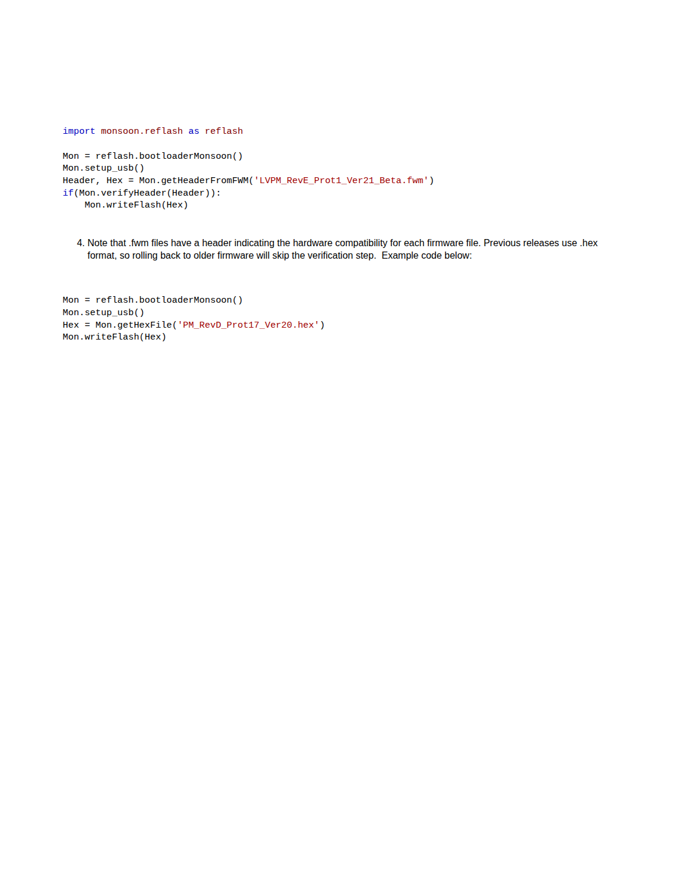import monsoon.reflash as reflash

Mon = reflash.bootloaderMonsoon()
Mon.setup_usb()
Header, Hex = Mon.getHeaderFromFWM('LVPM_RevE_Prot1_Ver21_Beta.fwm')
if(Mon.verifyHeader(Header)):
    Mon.writeFlash(Hex)
Note that .fwm files have a header indicating the hardware compatibility for each firmware file. Previous releases use .hex format, so rolling back to older firmware will skip the verification step. Example code below:
Mon = reflash.bootloaderMonsoon()
Mon.setup_usb()
Hex = Mon.getHexFile('PM_RevD_Prot17_Ver20.hex')
Mon.writeFlash(Hex)